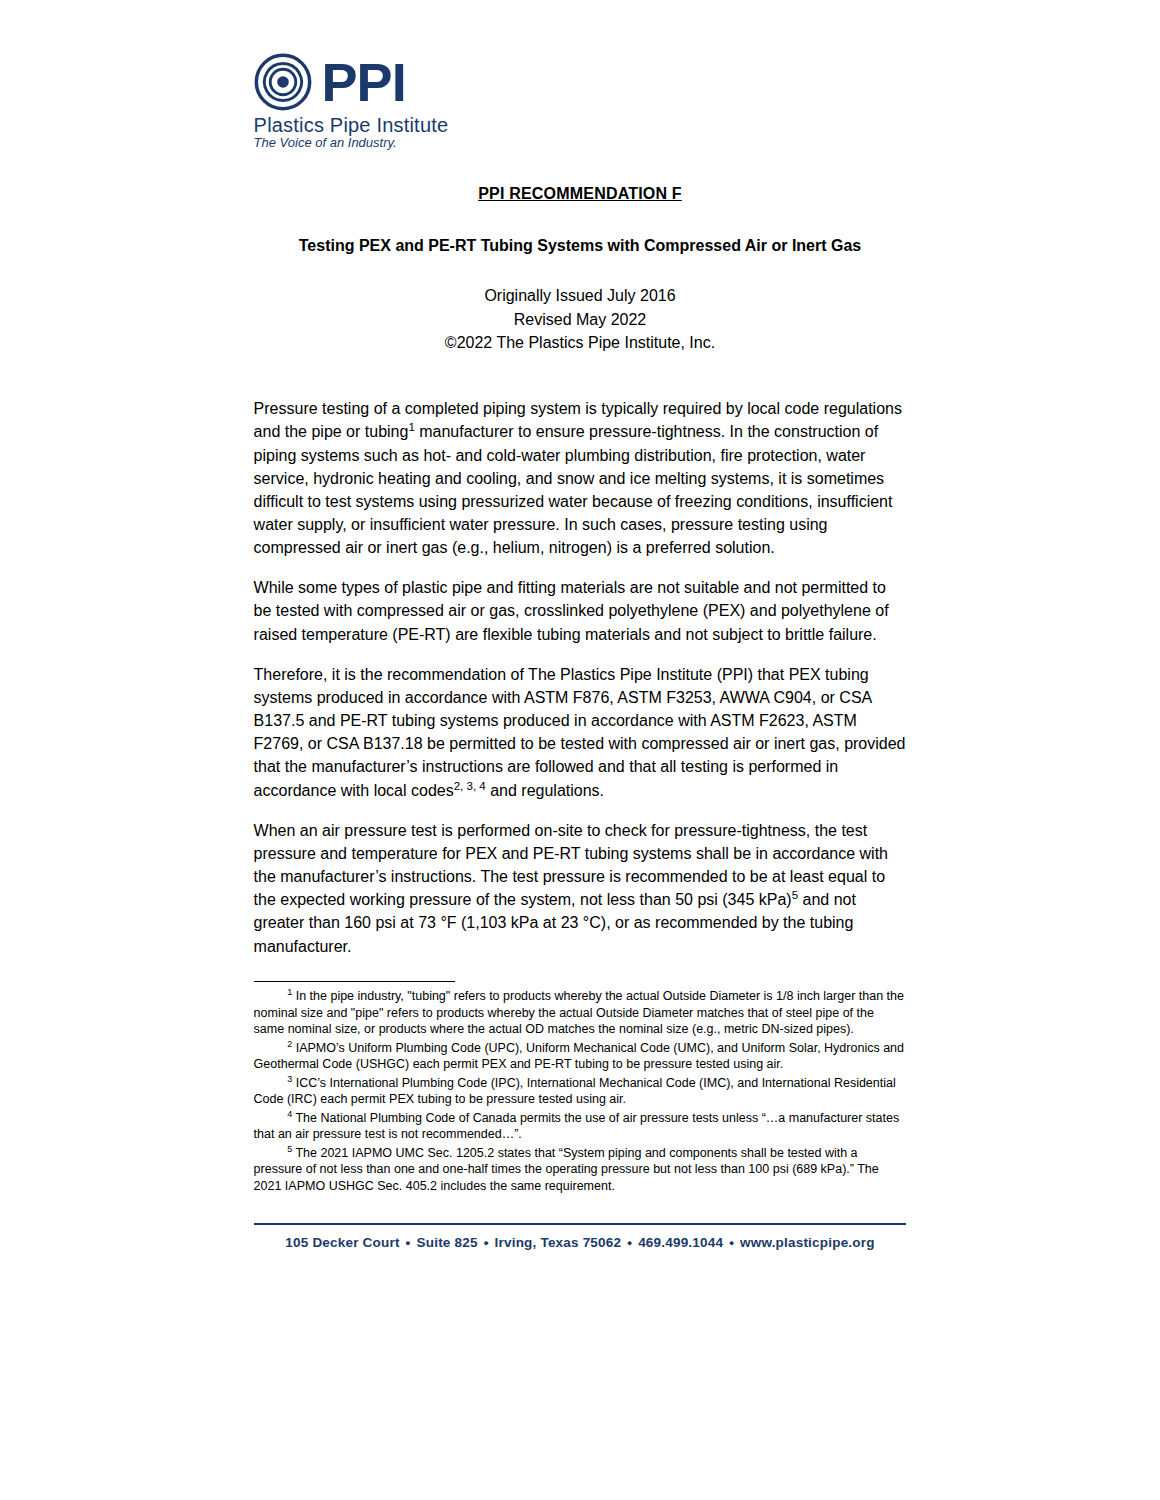PPI
Plastics Pipe Institute
The Voice of an Industry.
PPI RECOMMENDATION F
Testing PEX and PE-RT Tubing Systems with Compressed Air or Inert Gas
Originally Issued July 2016
Revised May 2022
©2022 The Plastics Pipe Institute, Inc.
Pressure testing of a completed piping system is typically required by local code regulations and the pipe or tubing1 manufacturer to ensure pressure-tightness. In the construction of piping systems such as hot- and cold-water plumbing distribution, fire protection, water service, hydronic heating and cooling, and snow and ice melting systems, it is sometimes difficult to test systems using pressurized water because of freezing conditions, insufficient water supply, or insufficient water pressure. In such cases, pressure testing using compressed air or inert gas (e.g., helium, nitrogen) is a preferred solution.
While some types of plastic pipe and fitting materials are not suitable and not permitted to be tested with compressed air or gas, crosslinked polyethylene (PEX) and polyethylene of raised temperature (PE-RT) are flexible tubing materials and not subject to brittle failure.
Therefore, it is the recommendation of The Plastics Pipe Institute (PPI) that PEX tubing systems produced in accordance with ASTM F876, ASTM F3253, AWWA C904, or CSA B137.5 and PE-RT tubing systems produced in accordance with ASTM F2623, ASTM F2769, or CSA B137.18 be permitted to be tested with compressed air or inert gas, provided that the manufacturer’s instructions are followed and that all testing is performed in accordance with local codes2, 3, 4 and regulations.
When an air pressure test is performed on-site to check for pressure-tightness, the test pressure and temperature for PEX and PE-RT tubing systems shall be in accordance with the manufacturer’s instructions. The test pressure is recommended to be at least equal to the expected working pressure of the system, not less than 50 psi (345 kPa)5 and not greater than 160 psi at 73 °F (1,103 kPa at 23 °C), or as recommended by the tubing manufacturer.
1 In the pipe industry, "tubing" refers to products whereby the actual Outside Diameter is 1/8 inch larger than the nominal size and "pipe" refers to products whereby the actual Outside Diameter matches that of steel pipe of the same nominal size, or products where the actual OD matches the nominal size (e.g., metric DN-sized pipes).
2 IAPMO’s Uniform Plumbing Code (UPC), Uniform Mechanical Code (UMC), and Uniform Solar, Hydronics and Geothermal Code (USHGC) each permit PEX and PE-RT tubing to be pressure tested using air.
3 ICC’s International Plumbing Code (IPC), International Mechanical Code (IMC), and International Residential Code (IRC) each permit PEX tubing to be pressure tested using air.
4 The National Plumbing Code of Canada permits the use of air pressure tests unless “…a manufacturer states that an air pressure test is not recommended…”.
5 The 2021 IAPMO UMC Sec. 1205.2 states that “System piping and components shall be tested with a pressure of not less than one and one-half times the operating pressure but not less than 100 psi (689 kPa).” The 2021 IAPMO USHGC Sec. 405.2 includes the same requirement.
105 Decker Court•Suite 825•Irving, Texas 75062•469.499.1044•www.plasticpipe.org